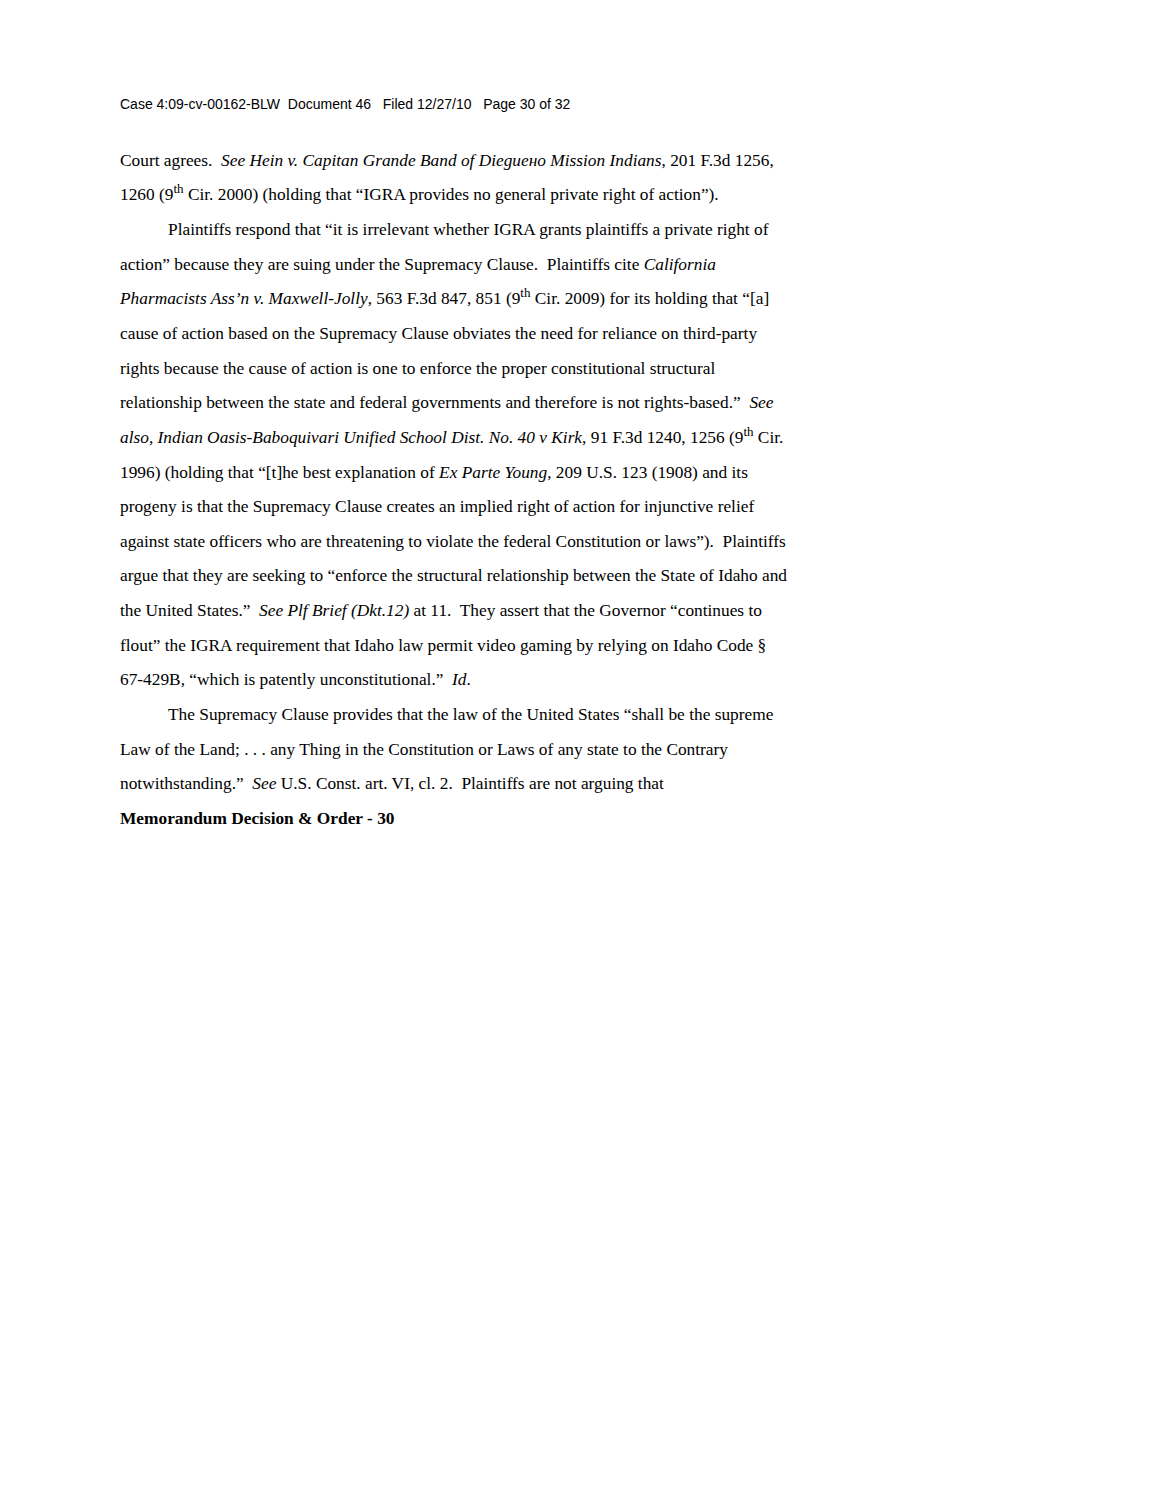Case 4:09-cv-00162-BLW Document 46 Filed 12/27/10 Page 30 of 32
Court agrees. See Hein v. Capitan Grande Band of Dieguено Mission Indians, 201 F.3d 1256, 1260 (9th Cir. 2000) (holding that “IGRA provides no general private right of action”).
Plaintiffs respond that “it is irrelevant whether IGRA grants plaintiffs a private right of action” because they are suing under the Supremacy Clause. Plaintiffs cite California Pharmacists Ass’n v. Maxwell-Jolly, 563 F.3d 847, 851 (9th Cir. 2009) for its holding that “[a] cause of action based on the Supremacy Clause obviates the need for reliance on third-party rights because the cause of action is one to enforce the proper constitutional structural relationship between the state and federal governments and therefore is not rights-based.” See also, Indian Oasis-Baboquivari Unified School Dist. No. 40 v Kirk, 91 F.3d 1240, 1256 (9th Cir. 1996) (holding that “[t]he best explanation of Ex Parte Young, 209 U.S. 123 (1908) and its progeny is that the Supremacy Clause creates an implied right of action for injunctive relief against state officers who are threatening to violate the federal Constitution or laws”). Plaintiffs argue that they are seeking to “enforce the structural relationship between the State of Idaho and the United States.” See Plf Brief (Dkt.12) at 11. They assert that the Governor “continues to flout” the IGRA requirement that Idaho law permit video gaming by relying on Idaho Code § 67-429B, “which is patently unconstitutional.” Id.
The Supremacy Clause provides that the law of the United States “shall be the supreme Law of the Land; . . . any Thing in the Constitution or Laws of any state to the Contrary notwithstanding.” See U.S. Const. art. VI, cl. 2. Plaintiffs are not arguing that
Memorandum Decision & Order - 30